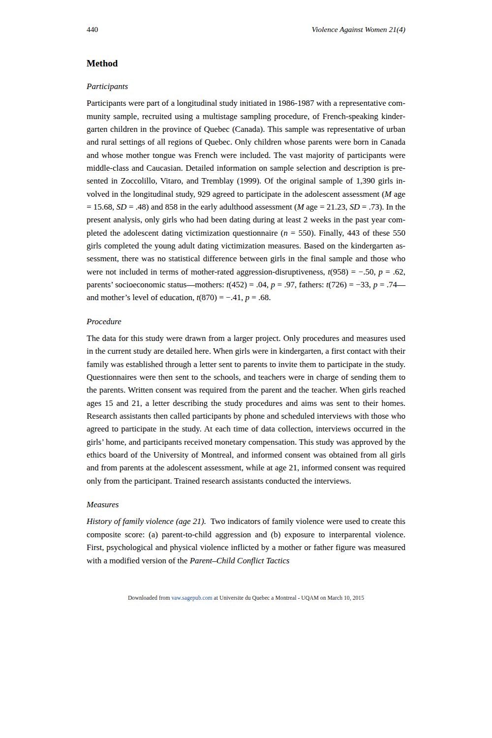440 Violence Against Women 21(4)
Method
Participants
Participants were part of a longitudinal study initiated in 1986-1987 with a representative community sample, recruited using a multistage sampling procedure, of French-speaking kindergarten children in the province of Quebec (Canada). This sample was representative of urban and rural settings of all regions of Quebec. Only children whose parents were born in Canada and whose mother tongue was French were included. The vast majority of participants were middle-class and Caucasian. Detailed information on sample selection and description is presented in Zoccolillo, Vitaro, and Tremblay (1999). Of the original sample of 1,390 girls involved in the longitudinal study, 929 agreed to participate in the adolescent assessment (M age = 15.68, SD = .48) and 858 in the early adulthood assessment (M age = 21.23, SD = .73). In the present analysis, only girls who had been dating during at least 2 weeks in the past year completed the adolescent dating victimization questionnaire (n = 550). Finally, 443 of these 550 girls completed the young adult dating victimization measures. Based on the kindergarten assessment, there was no statistical difference between girls in the final sample and those who were not included in terms of mother-rated aggression-disruptiveness, t(958) = −.50, p = .62, parents’ socioeconomic status—mothers: t(452) = .04, p = .97, fathers: t(726) = −33, p = .74—and mother’s level of education, t(870) = −.41, p = .68.
Procedure
The data for this study were drawn from a larger project. Only procedures and measures used in the current study are detailed here. When girls were in kindergarten, a first contact with their family was established through a letter sent to parents to invite them to participate in the study. Questionnaires were then sent to the schools, and teachers were in charge of sending them to the parents. Written consent was required from the parent and the teacher. When girls reached ages 15 and 21, a letter describing the study procedures and aims was sent to their homes. Research assistants then called participants by phone and scheduled interviews with those who agreed to participate in the study. At each time of data collection, interviews occurred in the girls’ home, and participants received monetary compensation. This study was approved by the ethics board of the University of Montreal, and informed consent was obtained from all girls and from parents at the adolescent assessment, while at age 21, informed consent was required only from the participant. Trained research assistants conducted the interviews.
Measures
History of family violence (age 21). Two indicators of family violence were used to create this composite score: (a) parent-to-child aggression and (b) exposure to interparental violence. First, psychological and physical violence inflicted by a mother or father figure was measured with a modified version of the Parent–Child Conflict Tactics
Downloaded from vaw.sagepub.com at Universite du Quebec a Montreal - UQAM on March 10, 2015